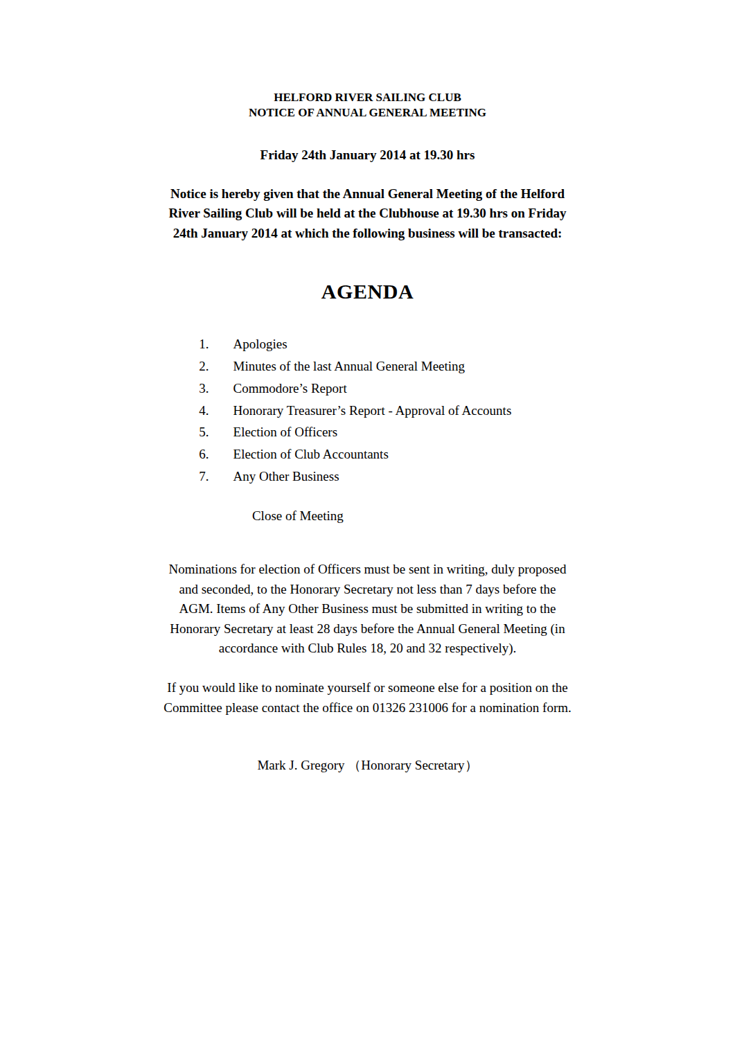HELFORD RIVER SAILING CLUB
NOTICE OF ANNUAL GENERAL MEETING
Friday 24th January 2014 at 19.30 hrs
Notice is hereby given that the Annual General Meeting of the Helford River Sailing Club will be held at the Clubhouse at 19.30 hrs on Friday 24th January 2014 at which the following business will be transacted:
AGENDA
Apologies
Minutes of the last Annual General Meeting
Commodore’s Report
Honorary Treasurer’s Report - Approval of Accounts
Election of Officers
Election of Club Accountants
Any Other Business
Close of Meeting
Nominations for election of Officers must be sent in writing, duly proposed and seconded, to the Honorary Secretary not less than 7 days before the AGM. Items of Any Other Business must be submitted in writing to the Honorary Secretary at least 28 days before the Annual General Meeting (in accordance with Club Rules 18, 20 and 32 respectively).
If you would like to nominate yourself or someone else for a position on the Committee please contact the office on 01326 231006 for a nomination form.
Mark J. Gregory （Honorary Secretary）